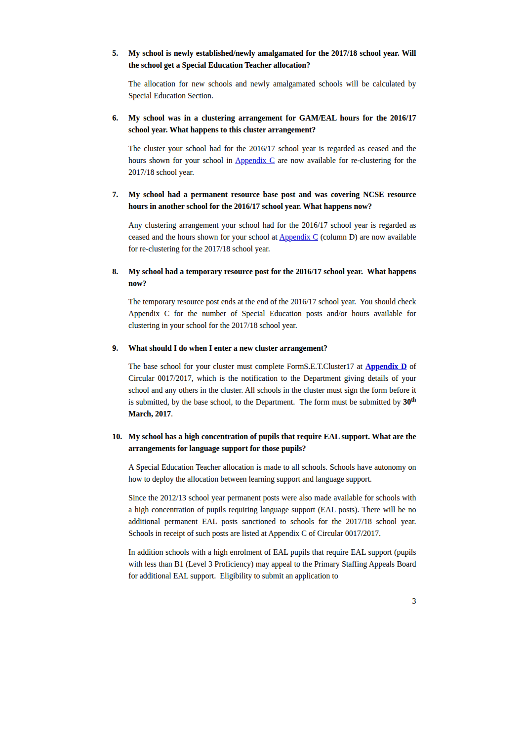My school is newly established/newly amalgamated for the 2017/18 school year. Will the school get a Special Education Teacher allocation?
The allocation for new schools and newly amalgamated schools will be calculated by Special Education Section.
My school was in a clustering arrangement for GAM/EAL hours for the 2016/17 school year. What happens to this cluster arrangement?
The cluster your school had for the 2016/17 school year is regarded as ceased and the hours shown for your school in Appendix C are now available for re-clustering for the 2017/18 school year.
My school had a permanent resource base post and was covering NCSE resource hours in another school for the 2016/17 school year. What happens now?
Any clustering arrangement your school had for the 2016/17 school year is regarded as ceased and the hours shown for your school at Appendix C (column D) are now available for re-clustering for the 2017/18 school year.
My school had a temporary resource post for the 2016/17 school year. What happens now?
The temporary resource post ends at the end of the 2016/17 school year. You should check Appendix C for the number of Special Education posts and/or hours available for clustering in your school for the 2017/18 school year.
What should I do when I enter a new cluster arrangement?
The base school for your cluster must complete FormS.E.T.Cluster17 at Appendix D of Circular 0017/2017, which is the notification to the Department giving details of your school and any others in the cluster. All schools in the cluster must sign the form before it is submitted, by the base school, to the Department. The form must be submitted by 30th March, 2017.
My school has a high concentration of pupils that require EAL support. What are the arrangements for language support for those pupils?
A Special Education Teacher allocation is made to all schools. Schools have autonomy on how to deploy the allocation between learning support and language support.
Since the 2012/13 school year permanent posts were also made available for schools with a high concentration of pupils requiring language support (EAL posts). There will be no additional permanent EAL posts sanctioned to schools for the 2017/18 school year. Schools in receipt of such posts are listed at Appendix C of Circular 0017/2017.
In addition schools with a high enrolment of EAL pupils that require EAL support (pupils with less than B1 (Level 3 Proficiency) may appeal to the Primary Staffing Appeals Board for additional EAL support. Eligibility to submit an application to
3